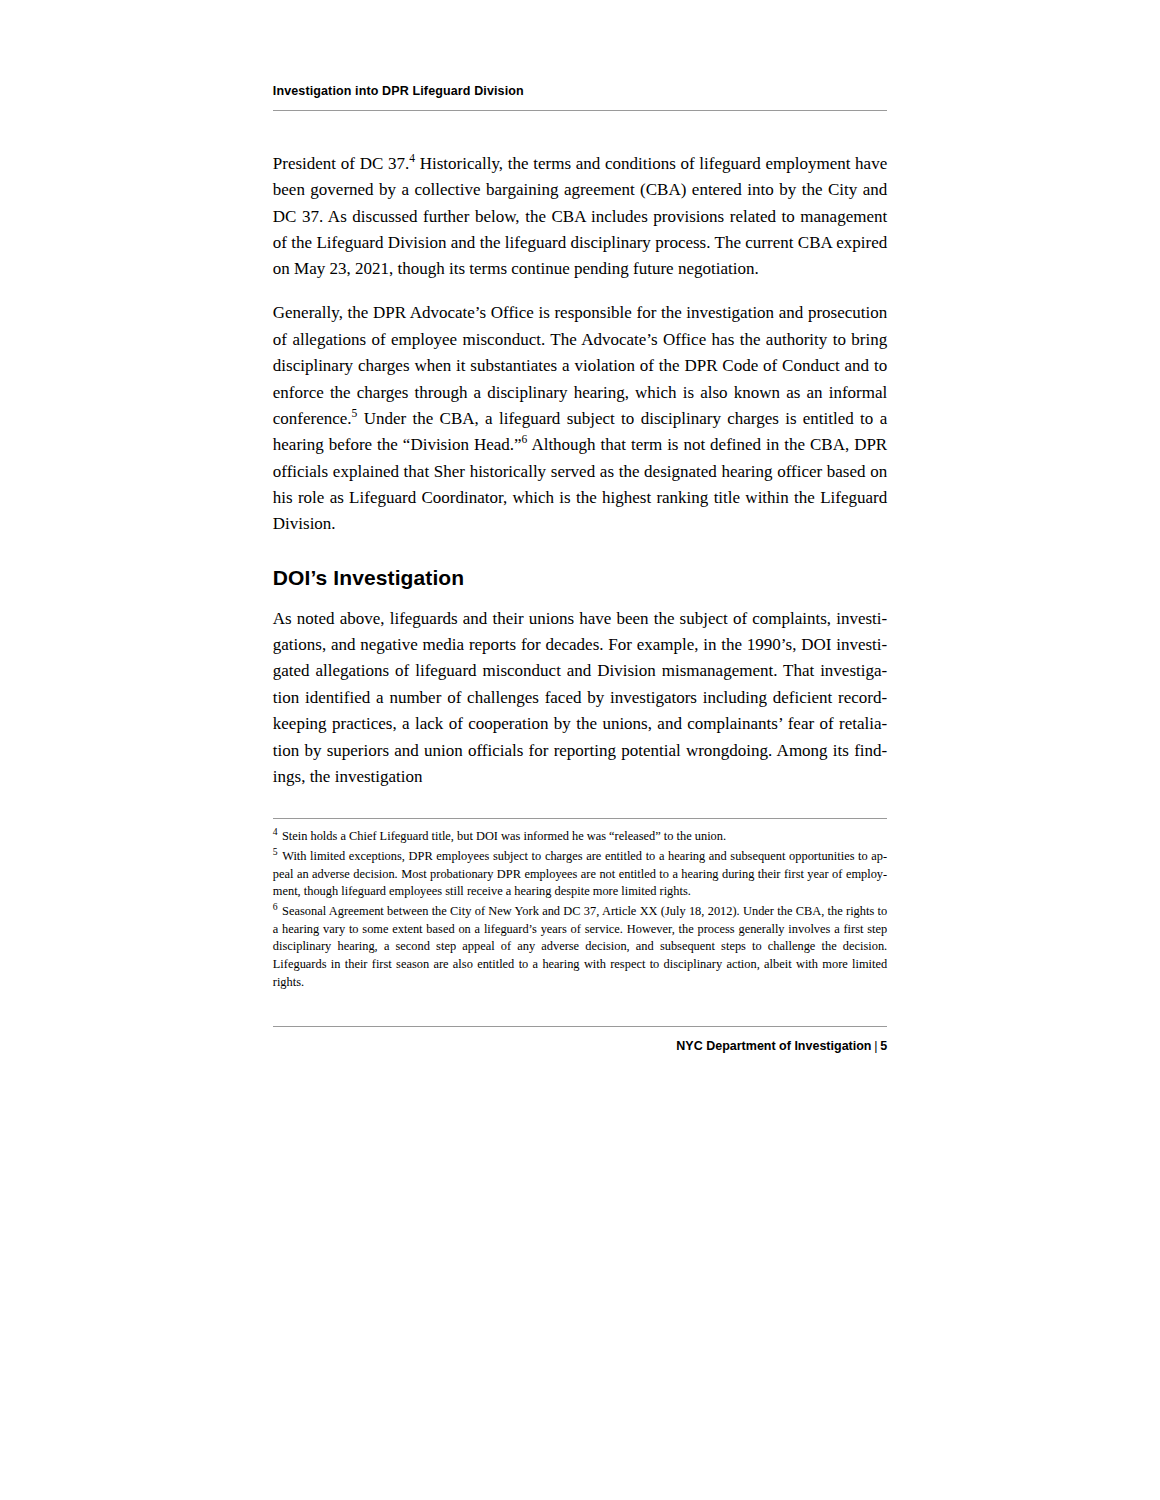Investigation into DPR Lifeguard Division
President of DC 37.4 Historically, the terms and conditions of lifeguard employment have been governed by a collective bargaining agreement (CBA) entered into by the City and DC 37. As discussed further below, the CBA includes provisions related to management of the Lifeguard Division and the lifeguard disciplinary process. The current CBA expired on May 23, 2021, though its terms continue pending future negotiation.
Generally, the DPR Advocate’s Office is responsible for the investigation and prosecution of allegations of employee misconduct. The Advocate’s Office has the authority to bring disciplinary charges when it substantiates a violation of the DPR Code of Conduct and to enforce the charges through a disciplinary hearing, which is also known as an informal conference.5 Under the CBA, a lifeguard subject to disciplinary charges is entitled to a hearing before the “Division Head.”6 Although that term is not defined in the CBA, DPR officials explained that Sher historically served as the designated hearing officer based on his role as Lifeguard Coordinator, which is the highest ranking title within the Lifeguard Division.
DOI’s Investigation
As noted above, lifeguards and their unions have been the subject of complaints, investigations, and negative media reports for decades. For example, in the 1990’s, DOI investigated allegations of lifeguard misconduct and Division mismanagement. That investigation identified a number of challenges faced by investigators including deficient recordkeeping practices, a lack of cooperation by the unions, and complainants’ fear of retaliation by superiors and union officials for reporting potential wrongdoing. Among its findings, the investigation
4 Stein holds a Chief Lifeguard title, but DOI was informed he was “released” to the union.
5 With limited exceptions, DPR employees subject to charges are entitled to a hearing and subsequent opportunities to appeal an adverse decision. Most probationary DPR employees are not entitled to a hearing during their first year of employment, though lifeguard employees still receive a hearing despite more limited rights.
6 Seasonal Agreement between the City of New York and DC 37, Article XX (July 18, 2012). Under the CBA, the rights to a hearing vary to some extent based on a lifeguard’s years of service. However, the process generally involves a first step disciplinary hearing, a second step appeal of any adverse decision, and subsequent steps to challenge the decision. Lifeguards in their first season are also entitled to a hearing with respect to disciplinary action, albeit with more limited rights.
NYC Department of Investigation|5